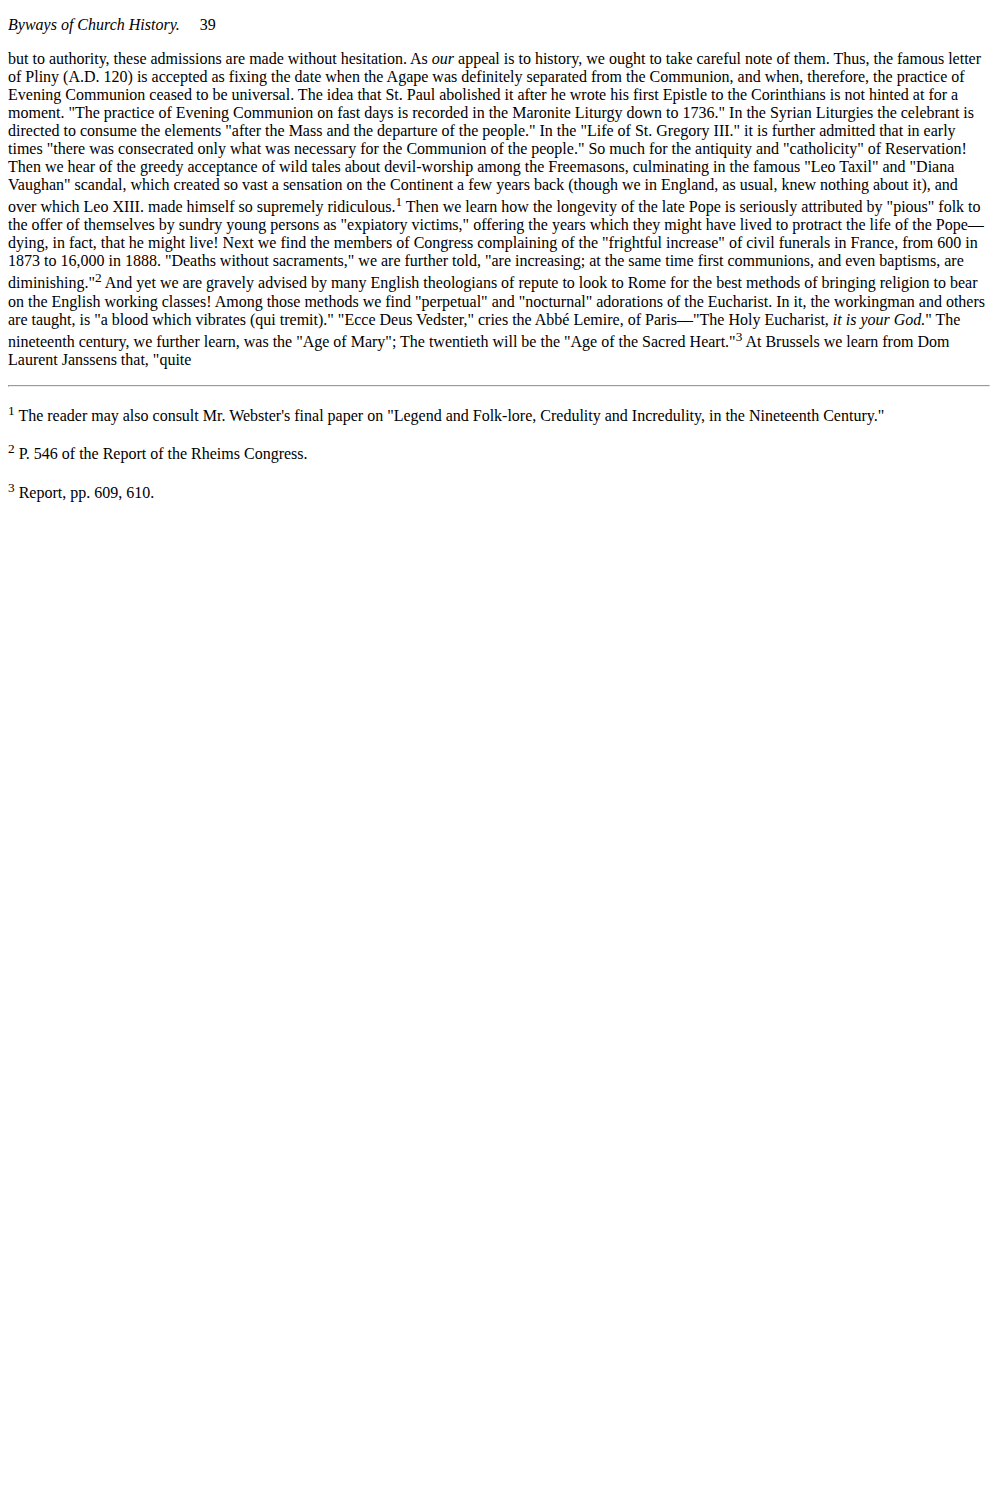Byways of Church History. 39
but to authority, these admissions are made without hesitation. As our appeal is to history, we ought to take careful note of them. Thus, the famous letter of Pliny (A.D. 120) is accepted as fixing the date when the Agape was definitely separated from the Communion, and when, therefore, the practice of Evening Communion ceased to be universal. The idea that St. Paul abolished it after he wrote his first Epistle to the Corinthians is not hinted at for a moment. "The practice of Evening Communion on fast days is recorded in the Maronite Liturgy down to 1736." In the Syrian Liturgies the celebrant is directed to consume the elements "after the Mass and the departure of the people." In the "Life of St. Gregory III." it is further admitted that in early times "there was consecrated only what was necessary for the Communion of the people." So much for the antiquity and "catholicity" of Reservation! Then we hear of the greedy acceptance of wild tales about devil-worship among the Freemasons, culminating in the famous "Leo Taxil" and "Diana Vaughan" scandal, which created so vast a sensation on the Continent a few years back (though we in England, as usual, knew nothing about it), and over which Leo XIII. made himself so supremely ridiculous.1 Then we learn how the longevity of the late Pope is seriously attributed by "pious" folk to the offer of themselves by sundry young persons as "expiatory victims," offering the years which they might have lived to protract the life of the Pope—dying, in fact, that he might live! Next we find the members of Congress complaining of the "frightful increase" of civil funerals in France, from 600 in 1873 to 16,000 in 1888. "Deaths without sacraments," we are further told, "are increasing; at the same time first communions, and even baptisms, are diminishing."2 And yet we are gravely advised by many English theologians of repute to look to Rome for the best methods of bringing religion to bear on the English working classes! Among those methods we find "perpetual" and "nocturnal" adorations of the Eucharist. In it, the workingman and others are taught, is "a blood which vibrates (qui tremit)." "Ecce Deus Vedster," cries the Abbé Lemire, of Paris—"The Holy Eucharist, it is your God." The nineteenth century, we further learn, was the "Age of Mary"; The twentieth will be the "Age of the Sacred Heart."3 At Brussels we learn from Dom Laurent Janssens that, "quite
1 The reader may also consult Mr. Webster's final paper on "Legend and Folk-lore, Credulity and Incredulity, in the Nineteenth Century."
2 P. 546 of the Report of the Rheims Congress.
3 Report, pp. 609, 610.